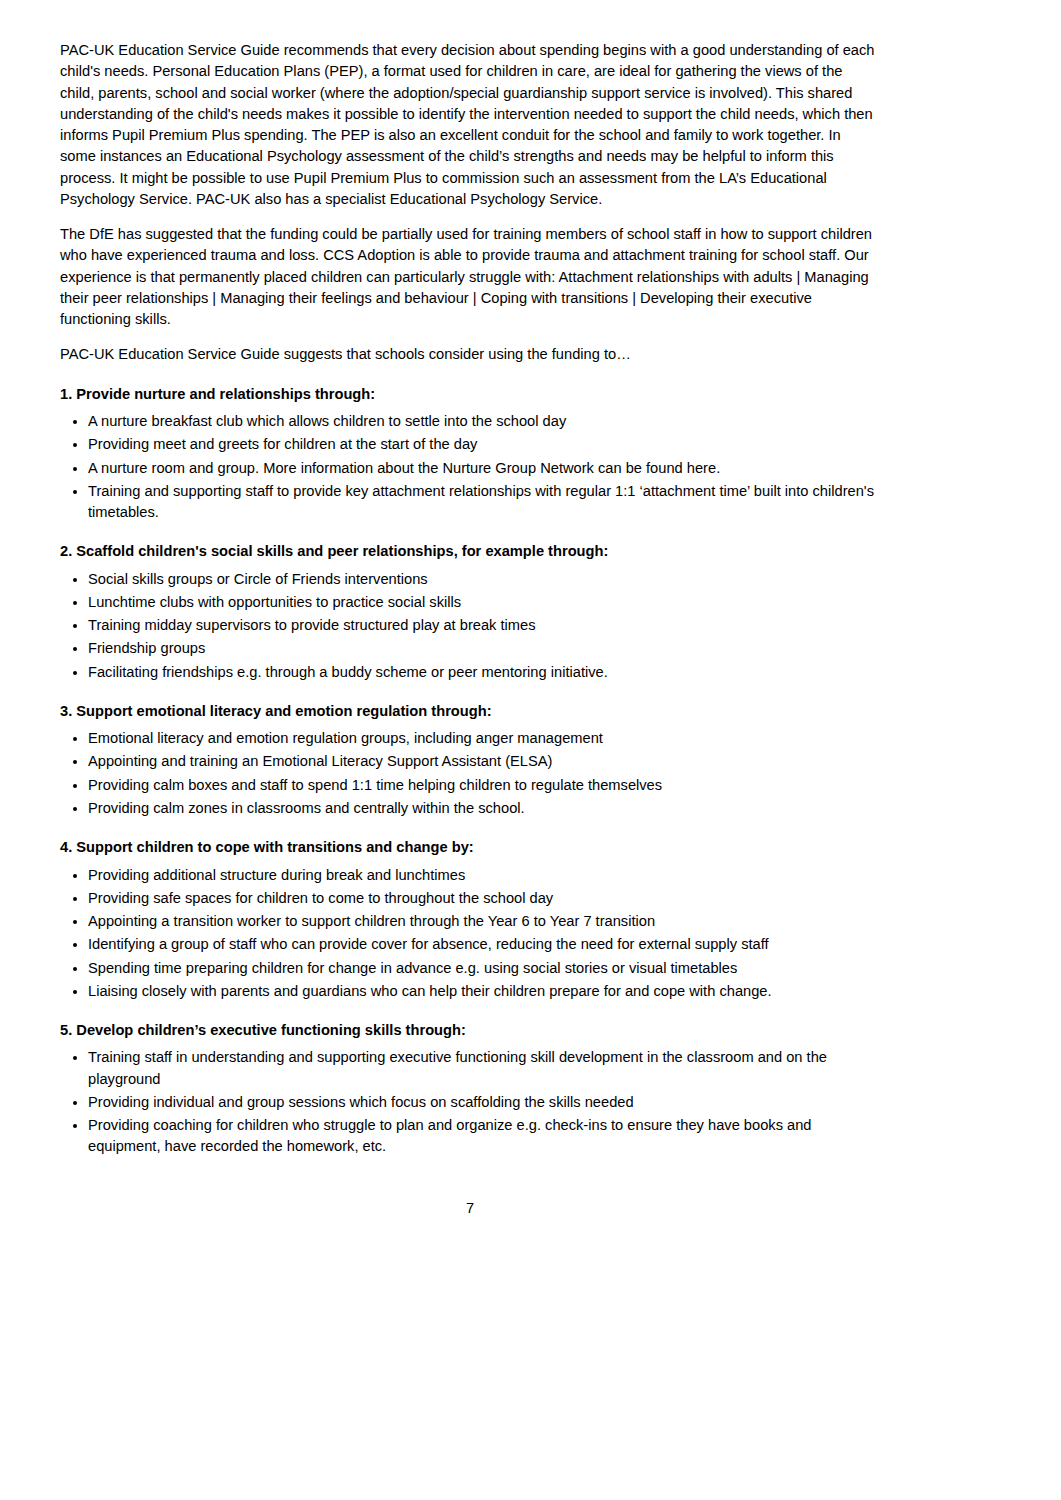PAC-UK Education Service Guide recommends that every decision about spending begins with a good understanding of each child's needs. Personal Education Plans (PEP), a format used for children in care, are ideal for gathering the views of the child, parents, school and social worker (where the adoption/special guardianship support service is involved). This shared understanding of the child's needs makes it possible to identify the intervention needed to support the child needs, which then informs Pupil Premium Plus spending. The PEP is also an excellent conduit for the school and family to work together. In some instances an Educational Psychology assessment of the child’s strengths and needs may be helpful to inform this process. It might be possible to use Pupil Premium Plus to commission such an assessment from the LA’s Educational Psychology Service. PAC-UK also has a specialist Educational Psychology Service.
The DfE has suggested that the funding could be partially used for training members of school staff in how to support children who have experienced trauma and loss. CCS Adoption is able to provide trauma and attachment training for school staff. Our experience is that permanently placed children can particularly struggle with: Attachment relationships with adults | Managing their peer relationships | Managing their feelings and behaviour | Coping with transitions | Developing their executive functioning skills.
PAC-UK Education Service Guide suggests that schools consider using the funding to…
1. Provide nurture and relationships through:
A nurture breakfast club which allows children to settle into the school day
Providing meet and greets for children at the start of the day
A nurture room and group. More information about the Nurture Group Network can be found here.
Training and supporting staff to provide key attachment relationships with regular 1:1 ‘attachment time’ built into children's timetables.
2. Scaffold children's social skills and peer relationships, for example through:
Social skills groups or Circle of Friends interventions
Lunchtime clubs with opportunities to practice social skills
Training midday supervisors to provide structured play at break times
Friendship groups
Facilitating friendships e.g. through a buddy scheme or peer mentoring initiative.
3. Support emotional literacy and emotion regulation through:
Emotional literacy and emotion regulation groups, including anger management
Appointing and training an Emotional Literacy Support Assistant (ELSA)
Providing calm boxes and staff to spend 1:1 time helping children to regulate themselves
Providing calm zones in classrooms and centrally within the school.
4. Support children to cope with transitions and change by:
Providing additional structure during break and lunchtimes
Providing safe spaces for children to come to throughout the school day
Appointing a transition worker to support children through the Year 6 to Year 7 transition
Identifying a group of staff who can provide cover for absence, reducing the need for external supply staff
Spending time preparing children for change in advance e.g. using social stories or visual timetables
Liaising closely with parents and guardians who can help their children prepare for and cope with change.
5. Develop children’s executive functioning skills through:
Training staff in understanding and supporting executive functioning skill development in the classroom and on the playground
Providing individual and group sessions which focus on scaffolding the skills needed
Providing coaching for children who struggle to plan and organize e.g. check-ins to ensure they have books and equipment, have recorded the homework, etc.
7